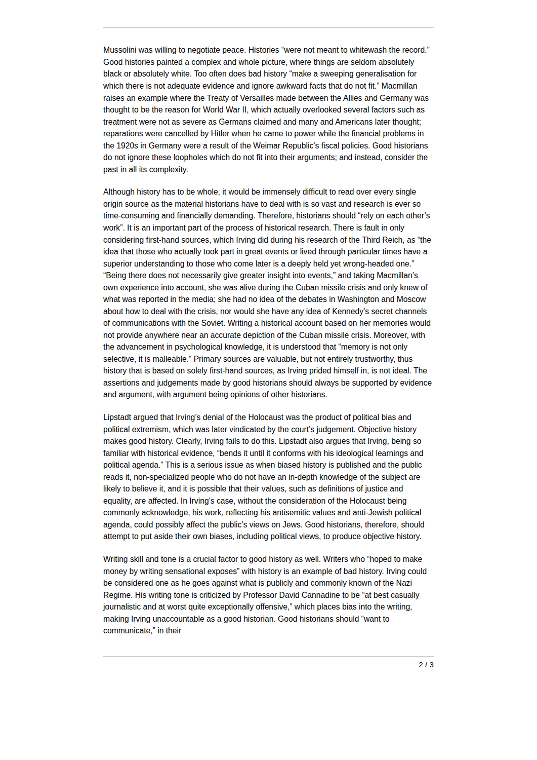Mussolini was willing to negotiate peace. Histories “were not meant to whitewash the record.” Good histories painted a complex and whole picture, where things are seldom absolutely black or absolutely white. Too often does bad history “make a sweeping generalisation for which there is not adequate evidence and ignore awkward facts that do not fit.” Macmillan raises an example where the Treaty of Versailles made between the Allies and Germany was thought to be the reason for World War II, which actually overlooked several factors such as treatment were not as severe as Germans claimed and many and Americans later thought; reparations were cancelled by Hitler when he came to power while the financial problems in the 1920s in Germany were a result of the Weimar Republic’s fiscal policies. Good historians do not ignore these loopholes which do not fit into their arguments; and instead, consider the past in all its complexity.
Although history has to be whole, it would be immensely difficult to read over every single origin source as the material historians have to deal with is so vast and research is ever so time-consuming and financially demanding. Therefore, historians should “rely on each other’s work”. It is an important part of the process of historical research. There is fault in only considering first-hand sources, which Irving did during his research of the Third Reich, as “the idea that those who actually took part in great events or lived through particular times have a superior understanding to those who come later is a deeply held yet wrong-headed one.” “Being there does not necessarily give greater insight into events,” and taking Macmillan’s own experience into account, she was alive during the Cuban missile crisis and only knew of what was reported in the media; she had no idea of the debates in Washington and Moscow about how to deal with the crisis, nor would she have any idea of Kennedy’s secret channels of communications with the Soviet. Writing a historical account based on her memories would not provide anywhere near an accurate depiction of the Cuban missile crisis. Moreover, with the advancement in psychological knowledge, it is understood that “memory is not only selective, it is malleable.” Primary sources are valuable, but not entirely trustworthy, thus history that is based on solely first-hand sources, as Irving prided himself in, is not ideal. The assertions and judgements made by good historians should always be supported by evidence and argument, with argument being opinions of other historians.
Lipstadt argued that Irving’s denial of the Holocaust was the product of political bias and political extremism, which was later vindicated by the court’s judgement. Objective history makes good history. Clearly, Irving fails to do this. Lipstadt also argues that Irving, being so familiar with historical evidence, “bends it until it conforms with his ideological learnings and political agenda.” This is a serious issue as when biased history is published and the public reads it, non-specialized people who do not have an in-depth knowledge of the subject are likely to believe it, and it is possible that their values, such as definitions of justice and equality, are affected. In Irving’s case, without the consideration of the Holocaust being commonly acknowledge, his work, reflecting his antisemitic values and anti-Jewish political agenda, could possibly affect the public’s views on Jews. Good historians, therefore, should attempt to put aside their own biases, including political views, to produce objective history.
Writing skill and tone is a crucial factor to good history as well. Writers who “hoped to make money by writing sensational exposes” with history is an example of bad history. Irving could be considered one as he goes against what is publicly and commonly known of the Nazi Regime. His writing tone is criticized by Professor David Cannadine to be “at best casually journalistic and at worst quite exceptionally offensive,” which places bias into the writing, making Irving unaccountable as a good historian. Good historians should “want to communicate,” in their
2 / 3